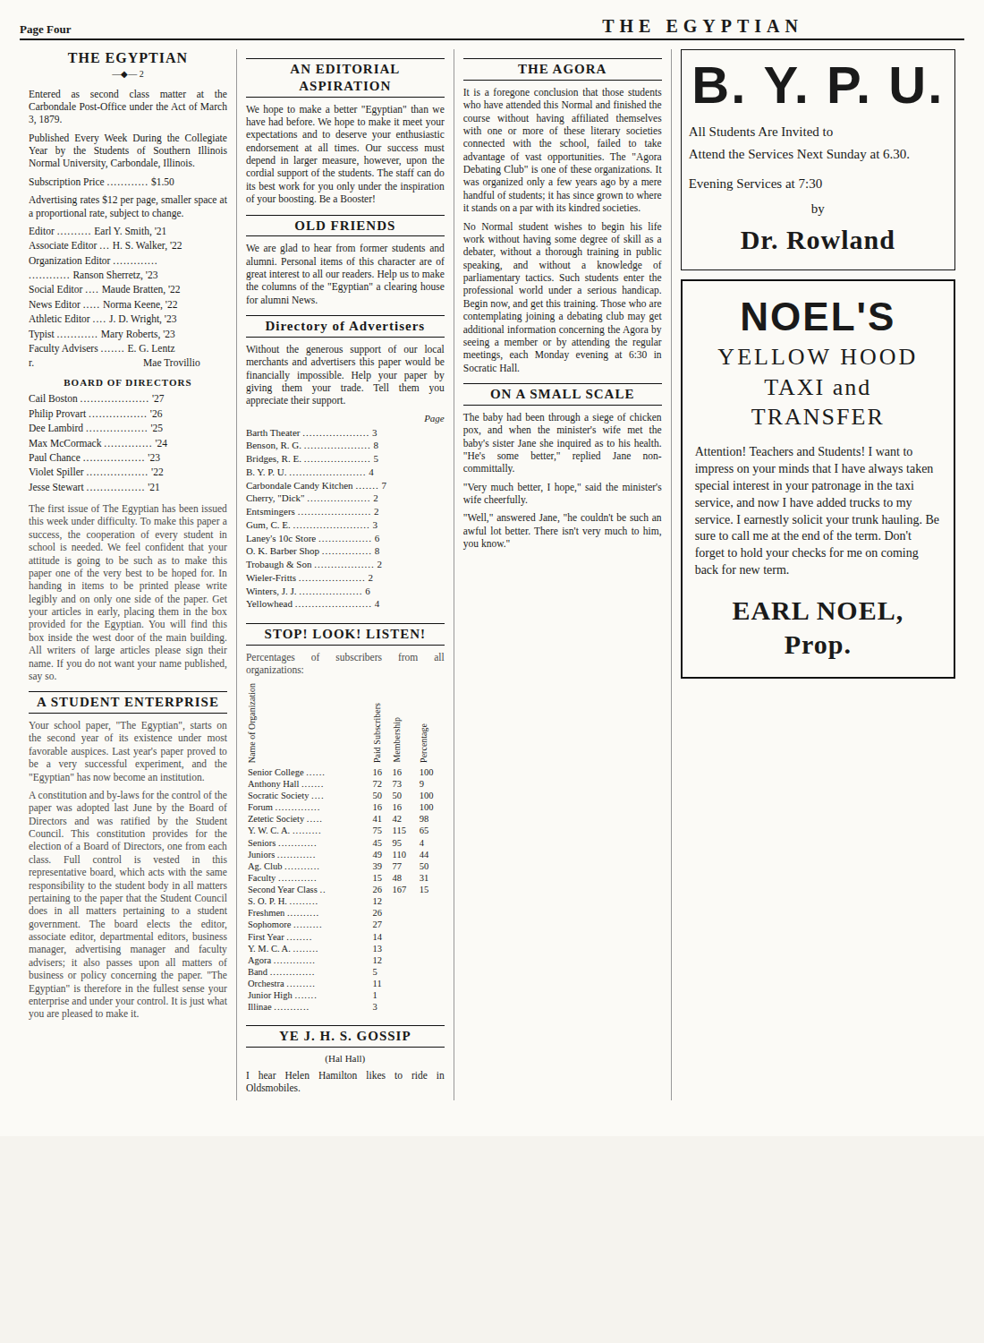Page Four
THE EGYPTIAN
THE EGYPTIAN
—◆— 2
Entered as second class matter at the Carbondale Post-Office under the Act of March 3, 1879.
Published Every Week During the Collegiate Year by the Students of Southern Illinois Normal University, Carbondale, Illinois.
Subscription Price ............ $1.50
Advertising rates $12 per page, smaller space at a proportional rate, subject to change.
Editor .......... Earl Y. Smith, '21
Associate Editor ... H. S. Walker, '22
Organization Editor .............
............ Ranson Sherretz, '23
Social Editor .... Maude Bratten, '22
News Editor ..... Norma Keene, '22
Athletic Editor .... J. D. Wright, '23
Typist ............ Mary Roberts, '23
Faculty Advisers ....... E. G. Lentz
r. Mae Trovillio
BOARD OF DIRECTORS
Cail Boston .................... '27
Philip Provart ................. '26
Dee Lambird .................. '25
Max McCormack .............. '24
Paul Chance .................. '23
Violet Spiller .................. '22
Jesse Stewart ................. '21
The first issue of The Egyptian has been issued this week under difficulty. To make this paper a success, the cooperation of every student in school is needed. We feel confident that your attitude is going to be such as to make this paper one of the very best to be hoped for. In handing in items to be printed please write legibly and on only one side of the paper. Get your articles in early, placing them in the box provided for the Egyptian. You will find this box inside the west door of the main building. All writers of large articles please sign their name. If you do not want your name published, say so.
A STUDENT ENTERPRISE
Your school paper, "The Egyptian", starts on the second year of its existence under most favorable auspices. Last year's paper proved to be a very successful experiment, and the "Egyptian" has now become an institution.
A constitution and by-laws for the control of the paper was adopted last June by the Board of Directors and was ratified by the Student Council. This constitution provides for the election of a Board of Directors, one from each class. Full control is vested in this representative board, which acts with the same responsibility to the student body in all matters pertaining to the paper that the Student Council does in all matters pertaining to a student government. The board elects the editor, associate editor, departmental editors, business manager, advertising manager and faculty advisers; it also passes upon all matters of business or policy concerning the paper. "The Egyptian" is therefore in the fullest sense your enterprise and under your control. It is just what you are pleased to make it.
AN EDITORIAL ASPIRATION
We hope to make a better "Egyptian" than we have had before. We hope to make it meet your expectations and to deserve your enthusiastic endorsement at all times. Our success must depend in larger measure, however, upon the cordial support of the students. The staff can do its best work for you only under the inspiration of your boosting. Be a Booster!
OLD FRIENDS
We are glad to hear from former students and alumni. Personal items of this character are of great interest to all our readers. Help us to make the columns of the "Egyptian" a clearing house for alumni News.
Directory of Advertisers
Without the generous support of our local merchants and advertisers this paper would be financially impossible. Help your paper by giving them your trade. Tell them you appreciate their support.
Page
Barth Theater .................... 3
Benson, R. G. .................... 8
Bridges, R. E. .................... 5
B. Y. P. U. ....................... 4
Carbondale Candy Kitchen ....... 7
Cherry, "Dick" ................... 2
Entsmingers ...................... 2
Gum, C. E. ....................... 3
Laney's 10c Store ................ 6
O. K. Barber Shop ............... 8
Trobaugh & Son .................. 2
Wieler-Fritts .................... 2
Winters, J. J. ................... 6
Yellowhead ....................... 4
STOP! LOOK! LISTEN!
Percentages of subscribers from all organizations:
| Name of Organization | Paid Subscribers | Membership | Percentage |
| --- | --- | --- | --- |
| Senior College ...... | 16 | 16 | 100 |
| Anthony Hall ....... | 72 | 73 | 9 |
| Socratic Society .... | 50 | 50 | 100 |
| Forum .............. | 16 | 16 | 100 |
| Zetetic Society ..... | 41 | 42 | 98 |
| Y. W. C. A. ......... | 75 | 115 | 65 |
| Seniors ............ | 45 | 95 | 4 |
| Juniors ............ | 49 | 110 | 44 |
| Ag. Club ........... | 39 | 77 | 50 |
| Faculty ............ | 15 | 48 | 31 |
| Second Year Class .. | 26 | 167 | 15 |
| S. O. P. H. ......... | 12 | | |
| Freshmen .......... | 26 | | |
| Sophomore ......... | 27 | | |
| First Year ........ | 14 | | |
| Y. M. C. A. ........ | 13 | | |
| Agora ............. | 12 | | |
| Band .............. | 5 | | |
| Orchestra ......... | 11 | | |
| Junior High ....... | 1 | | |
| Illinae ........... | 3 | | |
YE J. H. S. GOSSIP
(Hal Hall)
I hear Helen Hamilton likes to ride in Oldsmobiles.
THE AGORA
It is a foregone conclusion that those students who have attended this Normal and finished the course without having affiliated themselves with one or more of these literary societies connected with the school, failed to take advantage of vast opportunities. The "Agora Debating Club" is one of these organizations. It was organized only a few years ago by a mere handful of students; it has since grown to where it stands on a par with its kindred societies.
No Normal student wishes to begin his life work without having some degree of skill as a debater, without a thorough training in public speaking, and without a knowledge of parliamentary tactics. Such students enter the professional world under a serious handicap. Begin now, and get this training. Those who are contemplating joining a debating club may get additional information concerning the Agora by seeing a member or by attending the regular meetings, each Monday evening at 6:30 in Socratic Hall.
ON A SMALL SCALE
The baby had been through a siege of chicken pox, and when the minister's wife met the baby's sister Jane she inquired as to his health. "He's some better," replied Jane non-committally.
"Very much better, I hope," said the minister's wife cheerfully.
"Well," answered Jane, "he couldn't be such an awful lot better. There isn't very much to him, you know."
B. Y. P. U.
All Students Are Invited to
Attend the Services Next Sunday at 6.30.
Evening Services at 7:30
by
Dr. Rowland
NOEL'S
YELLOW HOOD
TAXI and TRANSFER
Attention! Teachers and Students! I want to impress on your minds that I have always taken special interest in your patronage in the taxi service, and now I have added trucks to my service. I earnestly solicit your trunk hauling. Be sure to call me at the end of the term. Don't forget to hold your checks for me on coming back for new term.
EARL NOEL, Prop.